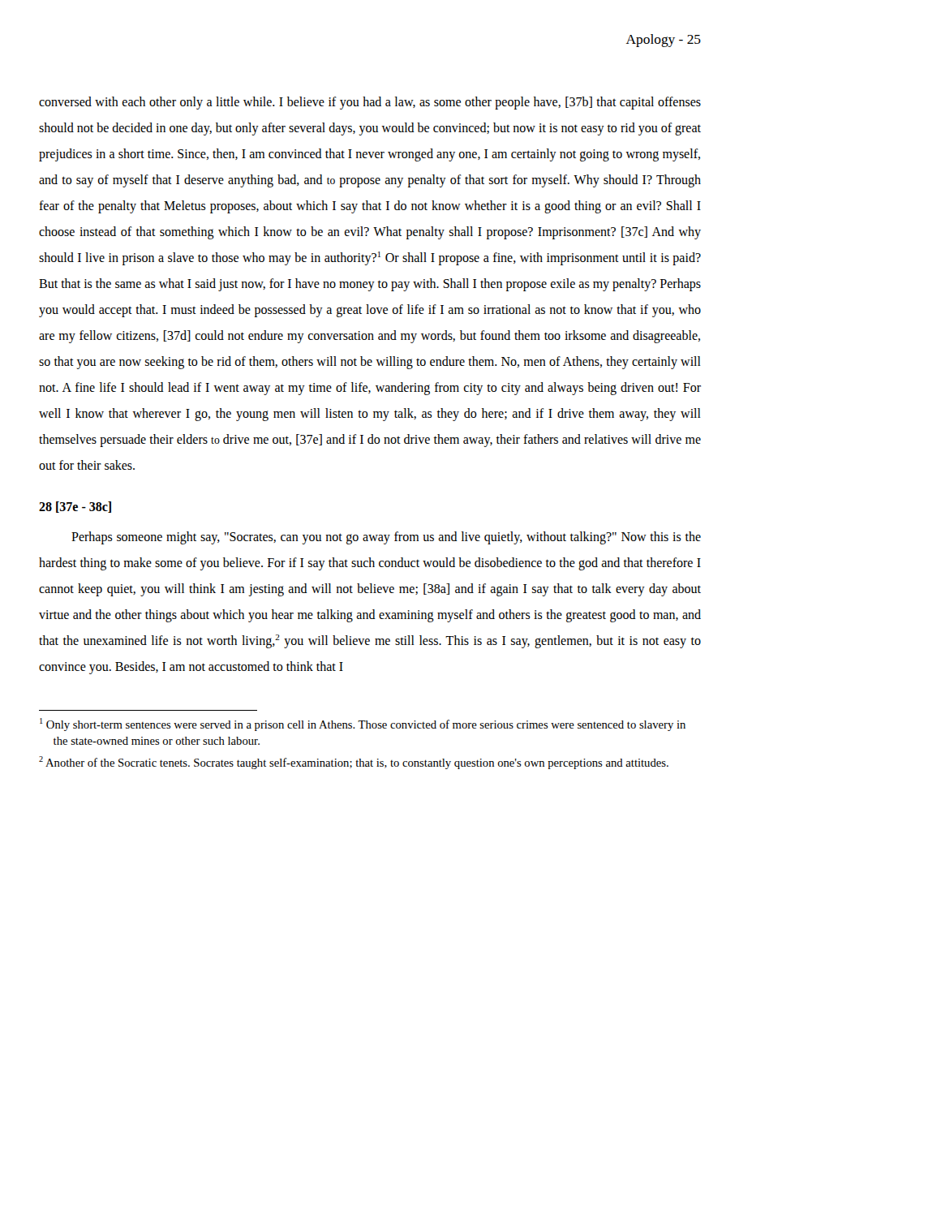Apology - 25
conversed with each other only a little while. I believe if you had a law, as some other people have, [37b] that capital offenses should not be decided in one day, but only after several days, you would be convinced; but now it is not easy to rid you of great prejudices in a short time. Since, then, I am convinced that I never wronged any one, I am certainly not going to wrong myself, and to say of myself that I deserve anything bad, and to propose any penalty of that sort for myself. Why should I? Through fear of the penalty that Meletus proposes, about which I say that I do not know whether it is a good thing or an evil? Shall I choose instead of that something which I know to be an evil? What penalty shall I propose? Imprisonment? [37c] And why should I live in prison a slave to those who may be in authority?1 Or shall I propose a fine, with imprisonment until it is paid? But that is the same as what I said just now, for I have no money to pay with. Shall I then propose exile as my penalty? Perhaps you would accept that. I must indeed be possessed by a great love of life if I am so irrational as not to know that if you, who are my fellow citizens, [37d] could not endure my conversation and my words, but found them too irksome and disagreeable, so that you are now seeking to be rid of them, others will not be willing to endure them. No, men of Athens, they certainly will not. A fine life I should lead if I went away at my time of life, wandering from city to city and always being driven out! For well I know that wherever I go, the young men will listen to my talk, as they do here; and if I drive them away, they will themselves persuade their elders to drive me out, [37e] and if I do not drive them away, their fathers and relatives will drive me out for their sakes.
28 [37e - 38c]
Perhaps someone might say, "Socrates, can you not go away from us and live quietly, without talking?" Now this is the hardest thing to make some of you believe. For if I say that such conduct would be disobedience to the god and that therefore I cannot keep quiet, you will think I am jesting and will not believe me; [38a] and if again I say that to talk every day about virtue and the other things about which you hear me talking and examining myself and others is the greatest good to man, and that the unexamined life is not worth living,2 you will believe me still less. This is as I say, gentlemen, but it is not easy to convince you. Besides, I am not accustomed to think that I
1 Only short-term sentences were served in a prison cell in Athens. Those convicted of more serious crimes were sentenced to slavery in the state-owned mines or other such labour.
2 Another of the Socratic tenets. Socrates taught self-examination; that is, to constantly question one's own perceptions and attitudes.